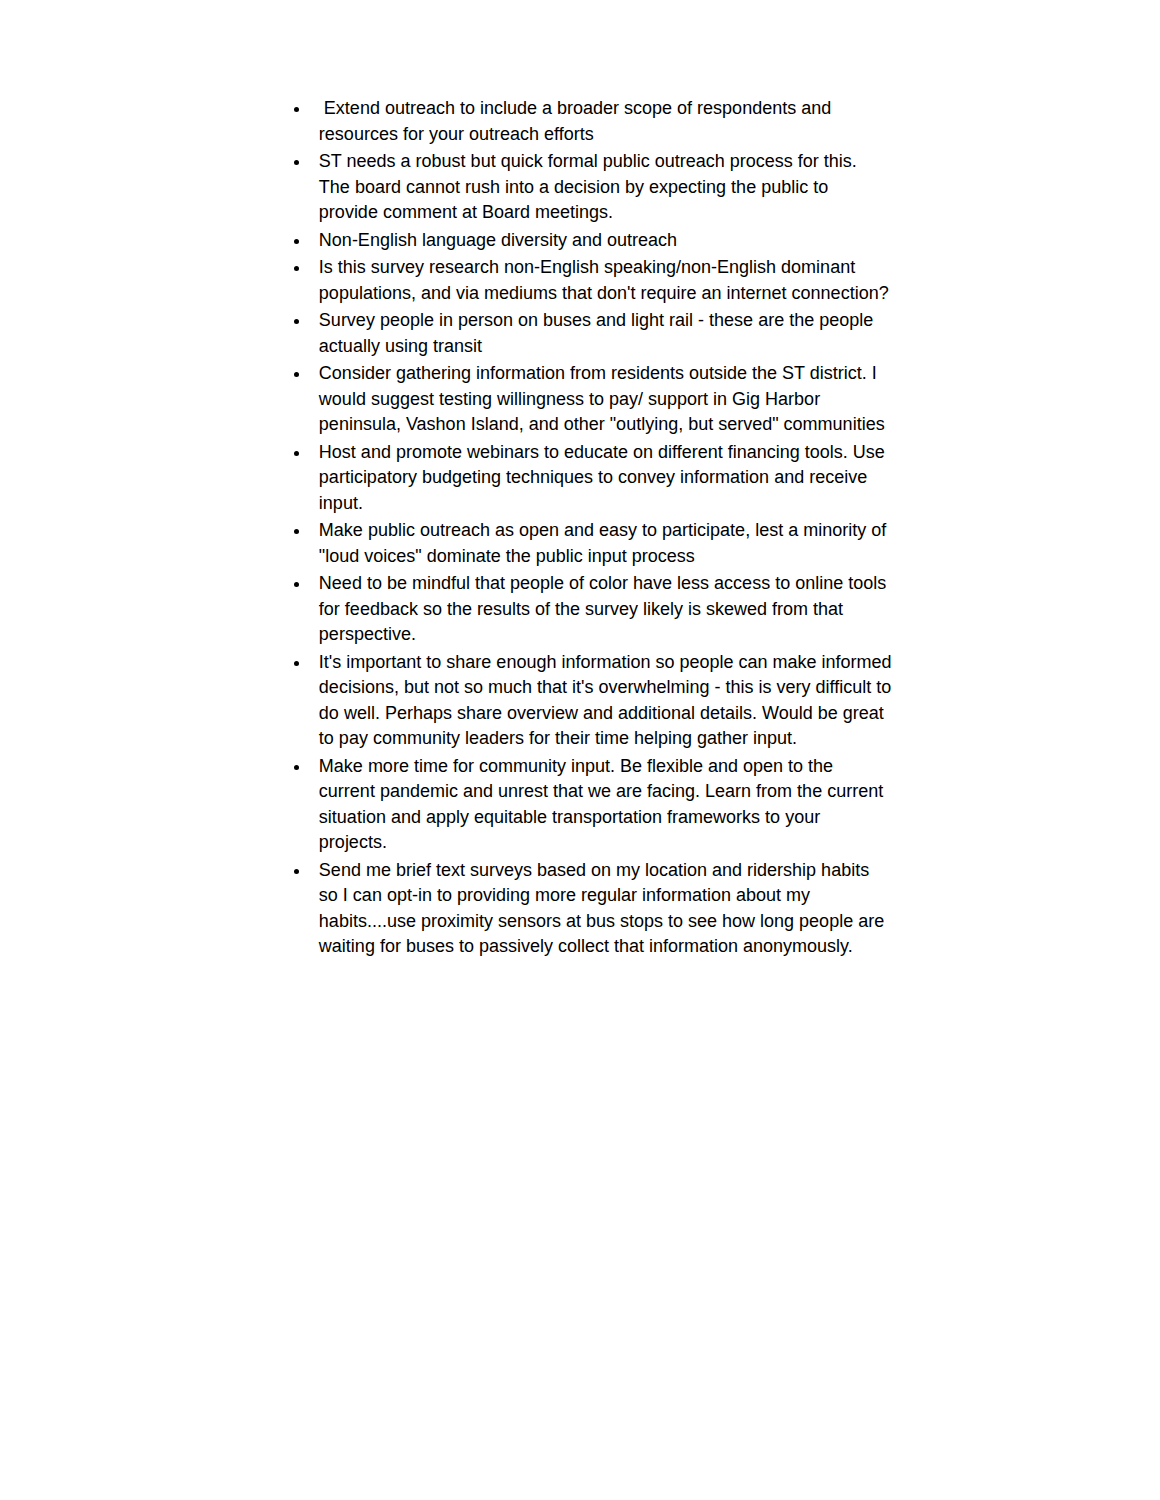Extend outreach to include a broader scope of respondents and resources for your outreach efforts
ST needs a robust but quick formal public outreach process for this. The board cannot rush into a decision by expecting the public to provide comment at Board meetings.
Non-English language diversity and outreach
Is this survey research non-English speaking/non-English dominant populations, and via mediums that don't require an internet connection?
Survey people in person on buses and light rail - these are the people actually using transit
Consider gathering information from residents outside the ST district. I would suggest testing willingness to pay/ support in Gig Harbor peninsula, Vashon Island, and other "outlying, but served" communities
Host and promote webinars to educate on different financing tools. Use participatory budgeting techniques to convey information and receive input.
Make public outreach as open and easy to participate, lest a minority of "loud voices" dominate the public input process
Need to be mindful that people of color have less access to online tools for feedback so the results of the survey likely is skewed from that perspective.
It's important to share enough information so people can make informed decisions, but not so much that it's overwhelming - this is very difficult to do well. Perhaps share overview and additional details. Would be great to pay community leaders for their time helping gather input.
Make more time for community input. Be flexible and open to the current pandemic and unrest that we are facing. Learn from the current situation and apply equitable transportation frameworks to your projects.
Send me brief text surveys based on my location and ridership habits so I can opt-in to providing more regular information about my habits....use proximity sensors at bus stops to see how long people are waiting for buses to passively collect that information anonymously.